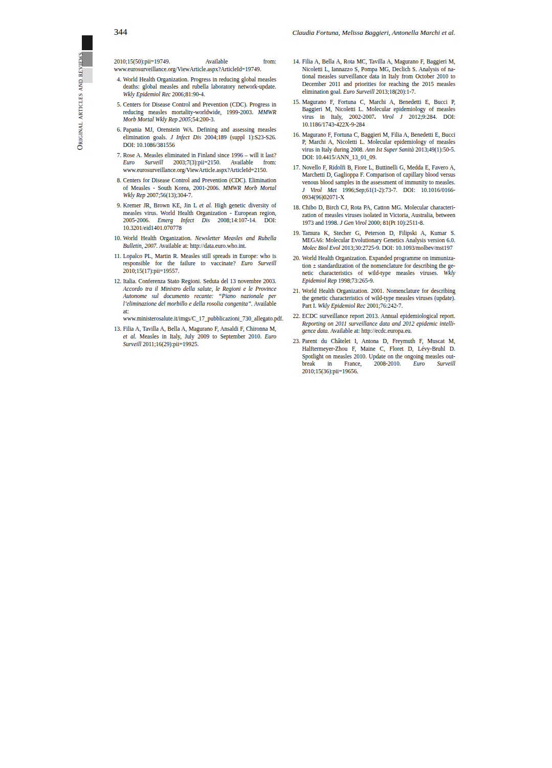Original articles and reviews
344
Claudia Fortuna, Melissa Baggieri, Antonella Marchi et al.
2010;15(50):pii=19749. Available from: www.eurosurveillance.org/ViewArticle.aspx?ArticleId=19749.
4. World Health Organization. Progress in reducing global measles deaths: global measles and rubella laboratory network-update. Wkly Epidemiol Rec 2006;81:90-4.
5. Centers for Disease Control and Prevention (CDC). Progress in reducing measles mortality-worldwide, 1999-2003. MMWR Morb Mortal Wkly Rep 2005;54:200-3.
6. Papania MJ, Orenstein WA. Defining and assessing measles elimination goals. J Infect Dis 2004;189 (suppl 1):S23-S26. DOI: 10.1086/381556
7. Rose A. Measles eliminated in Finland since 1996 – will it last? Euro Surveill 2003;7(3):pii=2150. Available from: www.eurosurveillance.org/ViewArticle.aspx?ArticleId=2150.
8. Centers for Disease Control and Prevention (CDC). Elimination of Measles - South Korea, 2001-2006. MMWR Morb Mortal Wkly Rep 2007;56(13);304-7.
9. Kremer JR, Brown KE, Jin L et al. High genetic diversity of measles virus. World Health Organization - European region, 2005-2006. Emerg Infect Dis 2008;14:107-14. DOI: 10.3201/eid1401.070778
10. World Health Organization. Newsletter Measles and Rubella Bulletin, 2007. Available at: http://data.euro.who.int.
11. Lopalco PL, Martin R. Measles still spreads in Europe: who is responsible for the failure to vaccinate? Euro Surveill 2010;15(17):pii=19557.
12. Italia. Conferenza Stato Regioni. Seduta del 13 novembre 2003. Accordo tra il Ministro della salute, le Regioni e le Province Autonome sul documento recante: “Piano nazionale per l’eliminazione del morbillo e della rosolia congenita”. Available at: www.ministerosalute.it/imgs/C_17_pubblicazioni_730_allegato.pdf.
13. Filia A, Tavilla A, Bella A, Magurano F, Ansaldi F, Chironna M, et al. Measles in Italy, July 2009 to September 2010. Euro Surveill 2011;16(29):pii=19925.
14. Filia A, Bella A, Rota MC, Tavilla A, Magurano F, Baggieri M, Nicoletti L, Iannazzo S, Pompa MG, Declich S. Analysis of national measles surveillance data in Italy from October 2010 to December 2011 and priorities for reaching the 2015 measles elimination goal. Euro Surveill 2013;18(20):1-7.
15. Magurano F, Fortuna C, Marchi A, Benedetti E, Bucci P, Baggieri M, Nicoletti L. Molecular epidemiology of measles virus in Italy, 2002-2007. Virol J 2012;9:284. DOI: 10.1186/1743-422X-9-284
16. Magurano F, Fortuna C, Baggieri M, Filia A, Benedetti E, Bucci P, Marchi A, Nicoletti L. Molecular epidemiology of measles virus in Italy during 2008. Ann Ist Super Sanità 2013;49(1):50-5. DOI: 10.4415/ANN_13_01_09.
17. Novello F, Ridolfi B, Fiore L, Buttinelli G, Medda E, Favero A, Marchetti D, Gaglioppa F. Comparison of capillary blood versus venous blood samples in the assessment of immunity to measles. J Virol Met 1996;Sep;61(1-2):73-7. DOI: 10.1016/0166-0934(96)02071-X
18. Chibo D, Birch CJ, Rota PA, Catton MG. Molecular characterization of measles viruses isolated in Victoria, Australia, between 1973 and 1998. J Gen Virol 2000; 81(Pt 10):2511-8.
19. Tamura K, Stecher G, Peterson D, Filipski A, Kumar S. MEGA6: Molecular Evolutionary Genetics Analysis version 6.0. Molec Biol Evol 2013;30:2725-9. DOI: 10.1093/molbev/mst197
20. World Health Organization. Expanded programme on immunization ± standardization of the nomenclature for describing the genetic characteristics of wild-type measles viruses. Wkly Epidemiol Rep 1998;73:265-9.
21. World Health Organization. 2001. Nomenclature for describing the genetic characteristics of wild-type measles viruses (update). Part I. Wkly Epidemiol Rec 2001;76:242-7.
22. ECDC surveillance report 2013. Annual epidemiological report. Reporting on 2011 surveillance data and 2012 epidemic intelligence data. Available at: http://ecdc.europa.eu.
23. Parent du Châtelet I, Antona D, Freymuth F, Muscat M, Halftermeyer-Zhou F, Maine C, Floret D, Lévy-Bruhl D. Spotlight on measles 2010. Update on the ongoing measles outbreak in France, 2008-2010. Euro Surveill 2010;15(36):pii=19656.